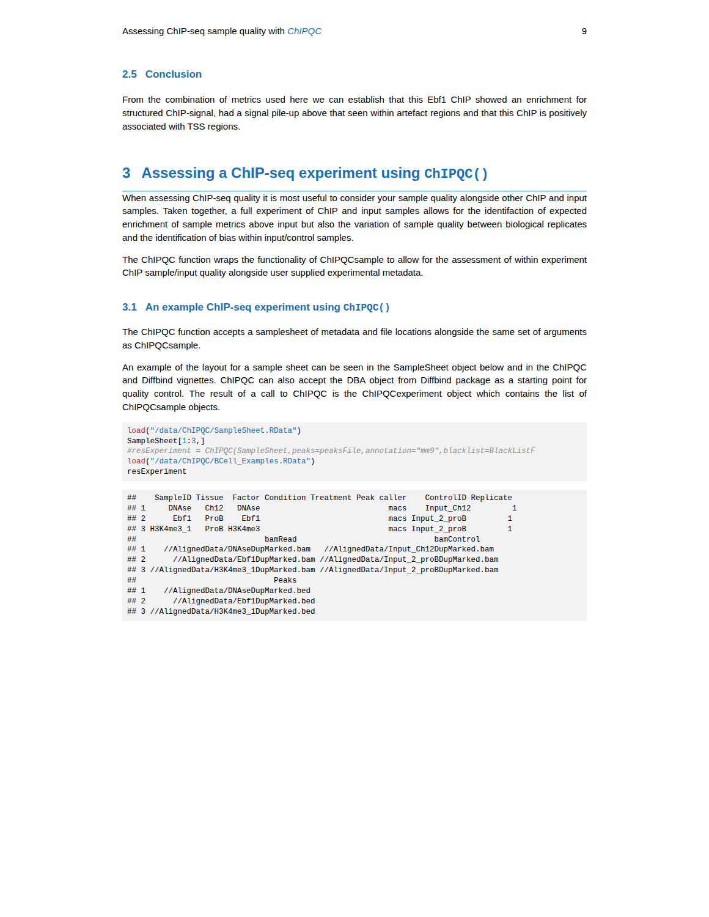Assessing ChIP-seq sample quality with ChIPQC
9
2.5 Conclusion
From the combination of metrics used here we can establish that this Ebf1 ChIP showed an enrichment for structured ChIP-signal, had a signal pile-up above that seen within artefact regions and that this ChIP is positively associated with TSS regions.
3 Assessing a ChIP-seq experiment using ChIPQC()
When assessing ChIP-seq quality it is most useful to consider your sample quality alongside other ChIP and input samples. Taken together, a full experiment of ChIP and input samples allows for the identifaction of expected enrichment of sample metrics above input but also the variation of sample quality between biological replicates and the identification of bias within input/control samples.
The ChIPQC function wraps the functionality of ChIPQCsample to allow for the assessment of within experiment ChIP sample/input quality alongside user supplied experimental metadata.
3.1 An example ChIP-seq experiment using ChIPQC()
The ChIPQC function accepts a samplesheet of metadata and file locations alongside the same set of arguments as ChIPQCsample.
An example of the layout for a sample sheet can be seen in the SampleSheet object below and in the ChIPQC and Diffbind vignettes. ChIPQC can also accept the DBA object from Diffbind package as a starting point for quality control. The result of a call to ChIPQC is the ChIPQCexperiment object which contains the list of ChIPQCsample objects.
load("/data/ChIPQC/SampleSheet.RData")
SampleSheet[1:3,]
#resExperiment = ChIPQC(SampleSheet,peaks=peaksFile,annotation="mm9",blacklist=BlackListF
load("/data/ChIPQC/BCell_Examples.RData")
resExperiment
##    SampleID Tissue  Factor Condition Treatment Peak caller    ControlID Replicate
## 1     DNAse   Ch12   DNAse                            macs    Input_Ch12         1
## 2      Ebf1   ProB    Ebf1                            macs Input_2_proB         1
## 3 H3K4me3_1   ProB H3K4me3                            macs Input_2_proB         1
##                            bamRead                              bamControl
## 1    //AlignedData/DNAseDupMarked.bam   //AlignedData/Input_Ch12DupMarked.bam
## 2      //AlignedData/Ebf1DupMarked.bam //AlignedData/Input_2_proBDupMarked.bam
## 3 //AlignedData/H3K4me3_1DupMarked.bam //AlignedData/Input_2_proBDupMarked.bam
##                              Peaks
## 1    //AlignedData/DNAseDupMarked.bed
## 2      //AlignedData/Ebf1DupMarked.bed
## 3 //AlignedData/H3K4me3_1DupMarked.bed